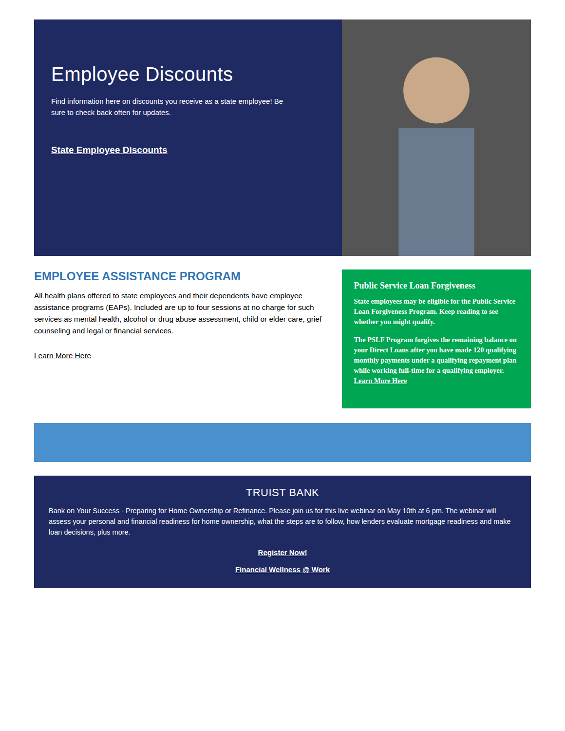Employee Discounts
Find information here on discounts you receive as a state employee! Be sure to check back often for updates.
State Employee Discounts
EMPLOYEE ASSISTANCE PROGRAM
All health plans offered to state employees and their dependents have employee assistance programs (EAPs). Included are up to four sessions at no charge for such services as mental health, alcohol or drug abuse assessment, child or elder care, grief counseling and legal or financial services.
Learn More Here
Public Service Loan Forgiveness
State employees may be eligible for the Public Service Loan Forgiveness Program. Keep reading to see whether you might qualify.
The PSLF Program forgives the remaining balance on your Direct Loans after you have made 120 qualifying monthly payments under a qualifying repayment plan while working full-time for a qualifying employer. Learn More Here
TRUIST BANK
Bank on Your Success - Preparing for Home Ownership or Refinance. Please join us for this live webinar on May 10th at 6 pm. The webinar will assess your personal and financial readiness for home ownership, what the steps are to follow, how lenders evaluate mortgage readiness and make loan decisions, plus more.
Register Now! Financial Wellness @ Work